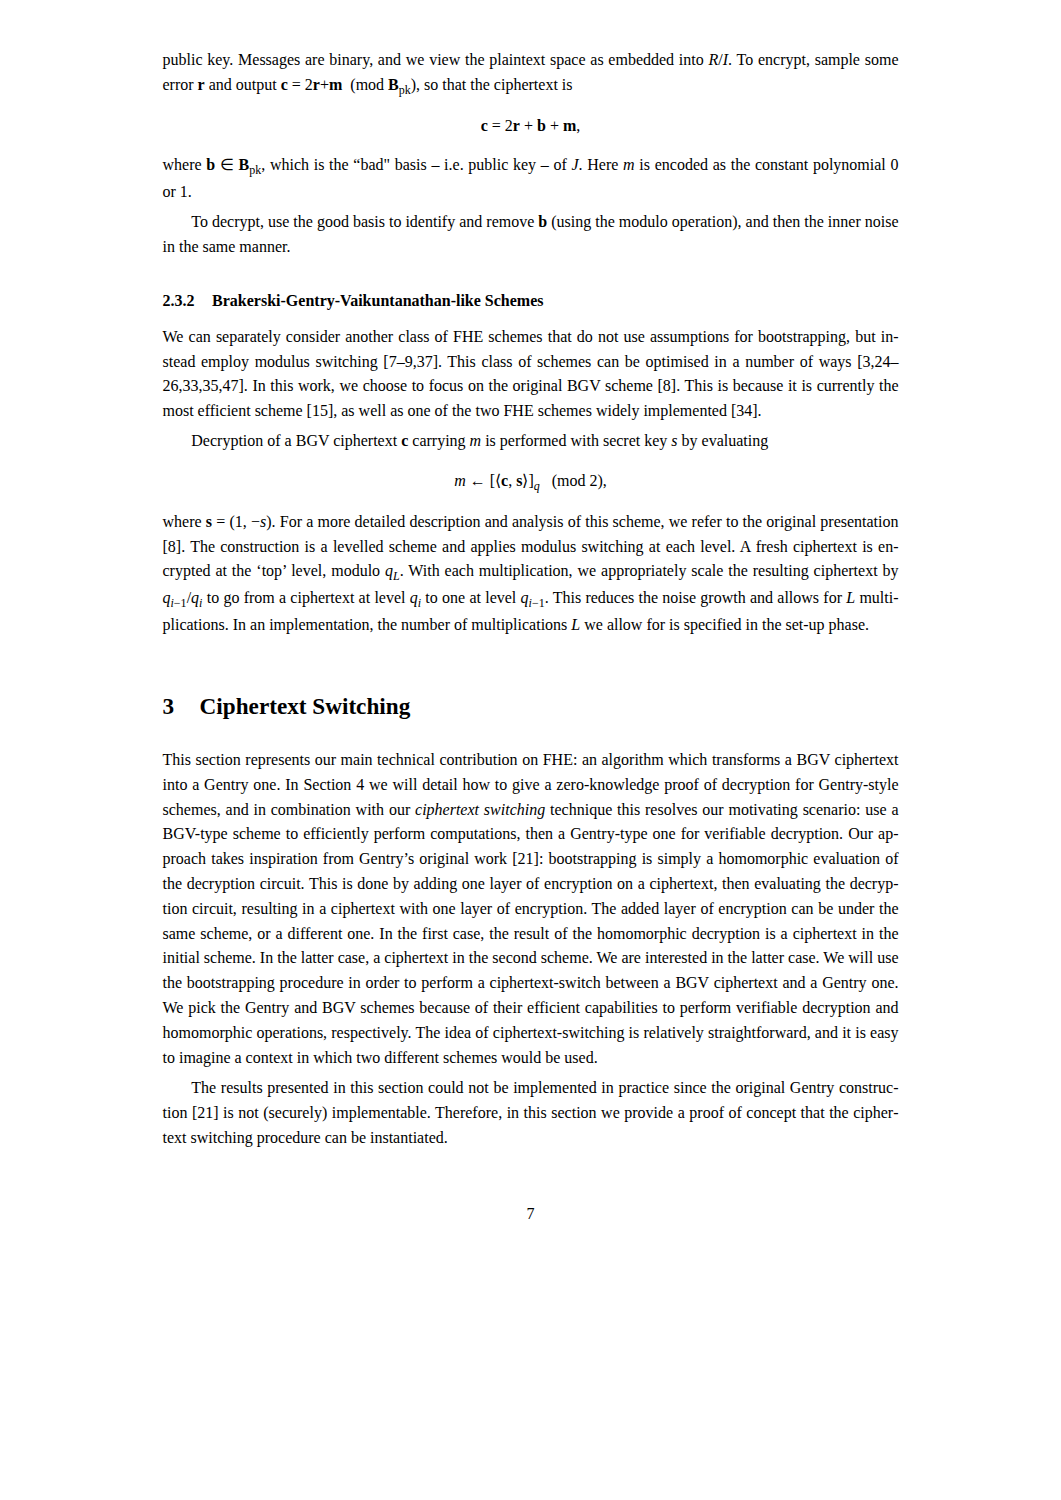public key. Messages are binary, and we view the plaintext space as embedded into R/I. To encrypt, sample some error r and output c = 2r+m (mod Bpk), so that the ciphertext is
c = 2r + b + m,
where b ∈ Bpk, which is the “bad" basis – i.e. public key – of J. Here m is encoded as the constant polynomial 0 or 1.
To decrypt, use the good basis to identify and remove b (using the modulo operation), and then the inner noise in the same manner.
2.3.2 Brakerski-Gentry-Vaikuntanathan-like Schemes
We can separately consider another class of FHE schemes that do not use assumptions for bootstrapping, but instead employ modulus switching [7–9,37]. This class of schemes can be optimised in a number of ways [3,24–26,33,35,47]. In this work, we choose to focus on the original BGV scheme [8]. This is because it is currently the most efficient scheme [15], as well as one of the two FHE schemes widely implemented [34].
Decryption of a BGV ciphertext c carrying m is performed with secret key s by evaluating
m ← [⟨c, s⟩]q (mod 2),
where s = (1, −s). For a more detailed description and analysis of this scheme, we refer to the original presentation [8]. The construction is a levelled scheme and applies modulus switching at each level. A fresh ciphertext is encrypted at the ‘top’ level, modulo qL. With each multiplication, we appropriately scale the resulting ciphertext by qi−1/qi to go from a ciphertext at level qi to one at level qi−1. This reduces the noise growth and allows for L multiplications. In an implementation, the number of multiplications L we allow for is specified in the set-up phase.
3 Ciphertext Switching
This section represents our main technical contribution on FHE: an algorithm which transforms a BGV ciphertext into a Gentry one. In Section 4 we will detail how to give a zero-knowledge proof of decryption for Gentry-style schemes, and in combination with our ciphertext switching technique this resolves our motivating scenario: use a BGV-type scheme to efficiently perform computations, then a Gentry-type one for verifiable decryption. Our approach takes inspiration from Gentry’s original work [21]: bootstrapping is simply a homomorphic evaluation of the decryption circuit. This is done by adding one layer of encryption on a ciphertext, then evaluating the decryption circuit, resulting in a ciphertext with one layer of encryption. The added layer of encryption can be under the same scheme, or a different one. In the first case, the result of the homomorphic decryption is a ciphertext in the initial scheme. In the latter case, a ciphertext in the second scheme. We are interested in the latter case. We will use the bootstrapping procedure in order to perform a ciphertext-switch between a BGV ciphertext and a Gentry one. We pick the Gentry and BGV schemes because of their efficient capabilities to perform verifiable decryption and homomorphic operations, respectively. The idea of ciphertext-switching is relatively straightforward, and it is easy to imagine a context in which two different schemes would be used.
The results presented in this section could not be implemented in practice since the original Gentry construction [21] is not (securely) implementable. Therefore, in this section we provide a proof of concept that the ciphertext switching procedure can be instantiated.
7